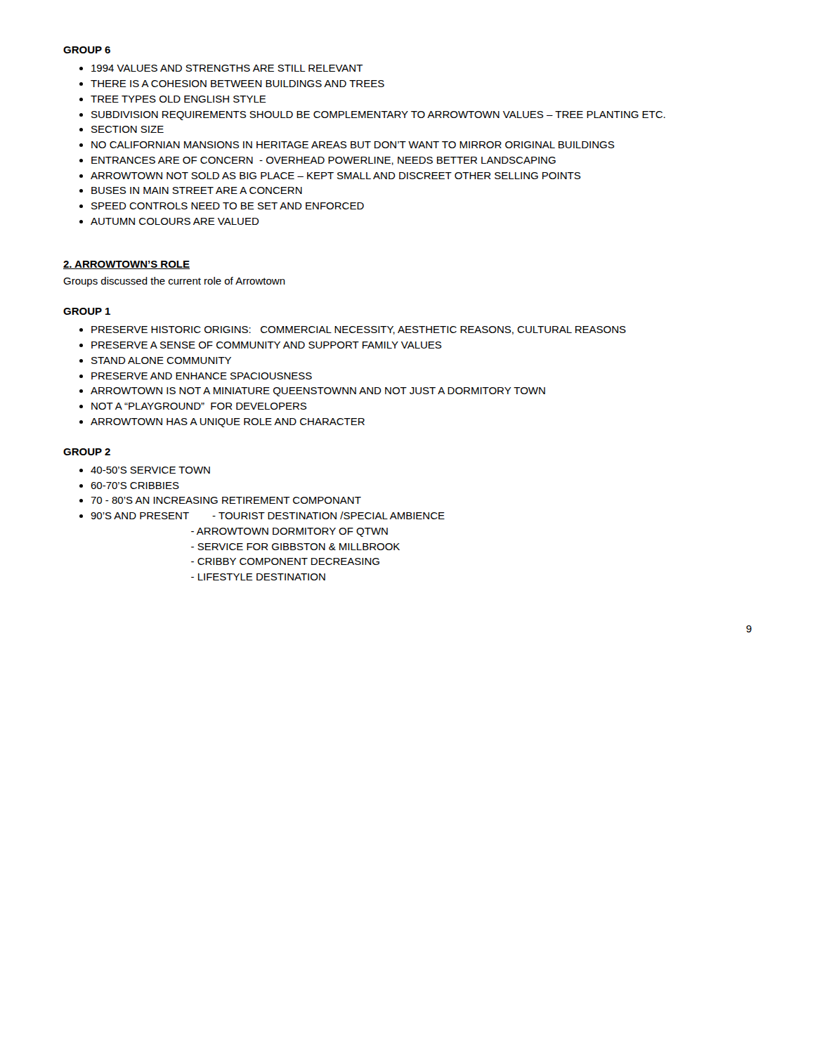Group 6
1994 values and strengths are still relevant
There is a cohesion between buildings and trees
Tree types old English style
Subdivision requirements should be complementary to Arrowtown values – tree planting etc.
Section size
No Californian mansions in heritage areas but don’t want to mirror original buildings
Entrances are of concern - overhead powerline, needs better landscaping
Arrowtown not sold as big place – kept small and discreet other selling points
Buses in main street are a concern
Speed controls need to be set and enforced
Autumn colours are valued
2. ARROWTOWN’S ROLE
Groups discussed the current role of Arrowtown
Group 1
Preserve historic origins: commercial necessity, aesthetic reasons, cultural reasons
Preserve a sense of community and support family values
Stand alone community
Preserve and enhance spaciousness
Arrowtown is not a miniature Queenstownn and not just a dormitory town
Not a “playground” for developers
Arrowtown has a unique role and character
Group 2
40-50’s service town
60-70’s cribbies
70 - 80’s an increasing retirement componant
90’s and present - tourist destination /special ambience
- Arrowtown dormitory of Qtwn
- Service for Gibbston & Millbrook
- Cribby component decreasing
- Lifestyle destination
9